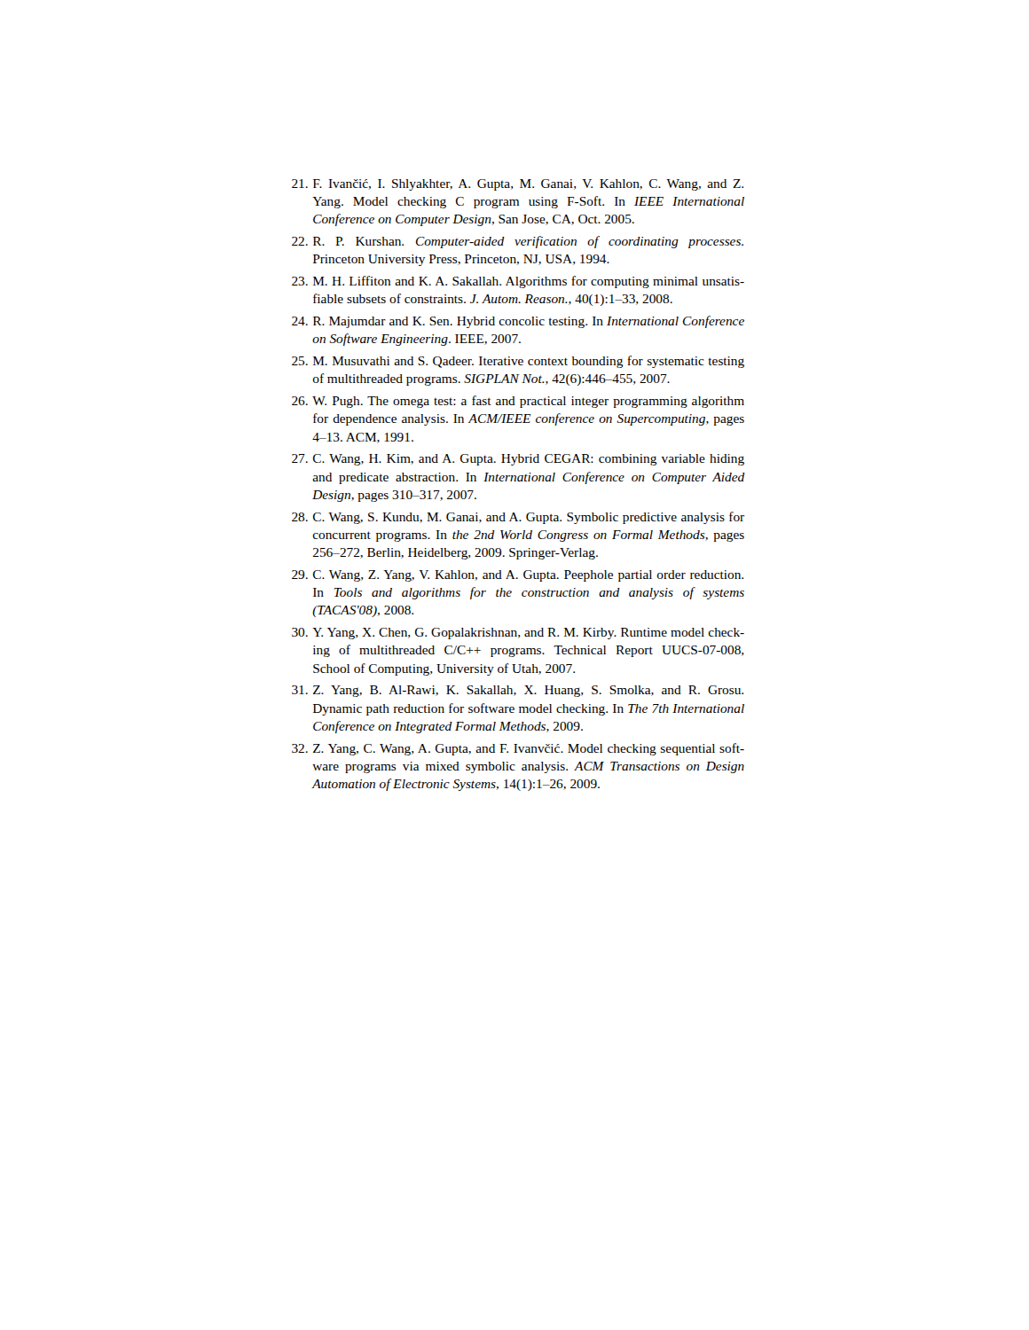21. F. Ivančić, I. Shlyakhter, A. Gupta, M. Ganai, V. Kahlon, C. Wang, and Z. Yang. Model checking C program using F-Soft. In IEEE International Conference on Computer Design, San Jose, CA, Oct. 2005.
22. R. P. Kurshan. Computer-aided verification of coordinating processes. Princeton University Press, Princeton, NJ, USA, 1994.
23. M. H. Liffiton and K. A. Sakallah. Algorithms for computing minimal unsatisfiable subsets of constraints. J. Autom. Reason., 40(1):1–33, 2008.
24. R. Majumdar and K. Sen. Hybrid concolic testing. In International Conference on Software Engineering. IEEE, 2007.
25. M. Musuvathi and S. Qadeer. Iterative context bounding for systematic testing of multithreaded programs. SIGPLAN Not., 42(6):446–455, 2007.
26. W. Pugh. The omega test: a fast and practical integer programming algorithm for dependence analysis. In ACM/IEEE conference on Supercomputing, pages 4–13. ACM, 1991.
27. C. Wang, H. Kim, and A. Gupta. Hybrid CEGAR: combining variable hiding and predicate abstraction. In International Conference on Computer Aided Design, pages 310–317, 2007.
28. C. Wang, S. Kundu, M. Ganai, and A. Gupta. Symbolic predictive analysis for concurrent programs. In the 2nd World Congress on Formal Methods, pages 256–272, Berlin, Heidelberg, 2009. Springer-Verlag.
29. C. Wang, Z. Yang, V. Kahlon, and A. Gupta. Peephole partial order reduction. In Tools and algorithms for the construction and analysis of systems (TACAS'08), 2008.
30. Y. Yang, X. Chen, G. Gopalakrishnan, and R. M. Kirby. Runtime model checking of multithreaded C/C++ programs. Technical Report UUCS-07-008, School of Computing, University of Utah, 2007.
31. Z. Yang, B. Al-Rawi, K. Sakallah, X. Huang, S. Smolka, and R. Grosu. Dynamic path reduction for software model checking. In The 7th International Conference on Integrated Formal Methods, 2009.
32. Z. Yang, C. Wang, A. Gupta, and F. Ivanvčić. Model checking sequential software programs via mixed symbolic analysis. ACM Transactions on Design Automation of Electronic Systems, 14(1):1–26, 2009.